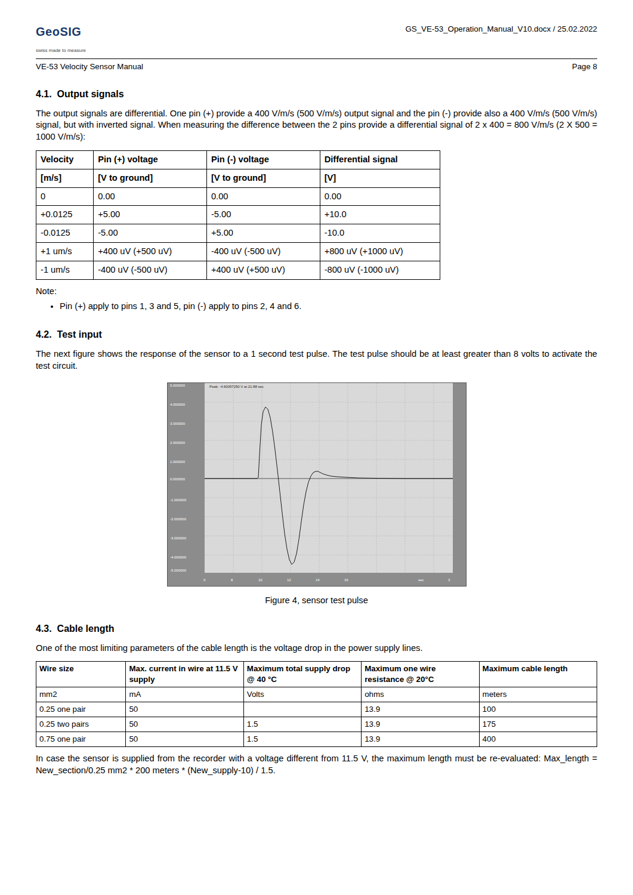Geo SIG
swiss made to measure
GS_VE-53_Operation_Manual_V10.docx / 25.02.2022
VE-53 Velocity Sensor Manual
Page 8
4.1. Output signals
The output signals are differential. One pin (+) provide a 400 V/m/s (500 V/m/s) output signal and the pin (-) provide also a 400 V/m/s (500 V/m/s) signal, but with inverted signal. When measuring the difference between the 2 pins provide a differential signal of 2 x 400 = 800 V/m/s (2 X 500 = 1000 V/m/s):
| Velocity | Pin (+) voltage | Pin (-) voltage | Differential signal |
| --- | --- | --- | --- |
| [m/s] | [V to ground] | [V to ground] | [V] |
| 0 | 0.00 | 0.00 | 0.00 |
| +0.0125 | +5.00 | -5.00 | +10.0 |
| -0.0125 | -5.00 | +5.00 | -10.0 |
| +1 um/s | +400 uV (+500 uV) | -400 uV (-500 uV) | +800 uV (+1000 uV) |
| -1 um/s | -400 uV (-500 uV) | +400 uV (+500 uV) | -800 uV (-1000 uV) |
Note:
Pin (+) apply to pins 1, 3 and 5, pin (-) apply to pins 2, 4 and 6.
4.2. Test input
The next figure shows the response of the sensor to a 1 second test pulse. The test pulse should be at least greater than 8 volts to activate the test circuit.
5.000000 4.000000 3.000000 2.000000 1.000000 0.000000 -1.000000 -2.000000 -3.000000 -4.000000 -5.000000 0 8 10 12 14 16 sec 3 Peak: -4.60057250 V at 21.88 sec
Figure 4, sensor test pulse
4.3. Cable length
One of the most limiting parameters of the cable length is the voltage drop in the power supply lines.
| Wire size | Max. current in wire at 11.5 V supply | Maximum total supply drop @ 40 °C | Maximum one wire resistance @ 20°C | Maximum cable length |
| --- | --- | --- | --- | --- |
| mm2 | mA | Volts | ohms | meters |
| 0.25 one pair | 50 | | 13.9 | 100 |
| 0.25 two pairs | 50 | 1.5 | 13.9 | 175 |
| 0.75 one pair | 50 | 1.5 | 13.9 | 400 |
In case the sensor is supplied from the recorder with a voltage different from 11.5 V, the maximum length must be re-evaluated: Max_length = New_section/0.25 mm2 * 200 meters * (New_supply-10) / 1.5.